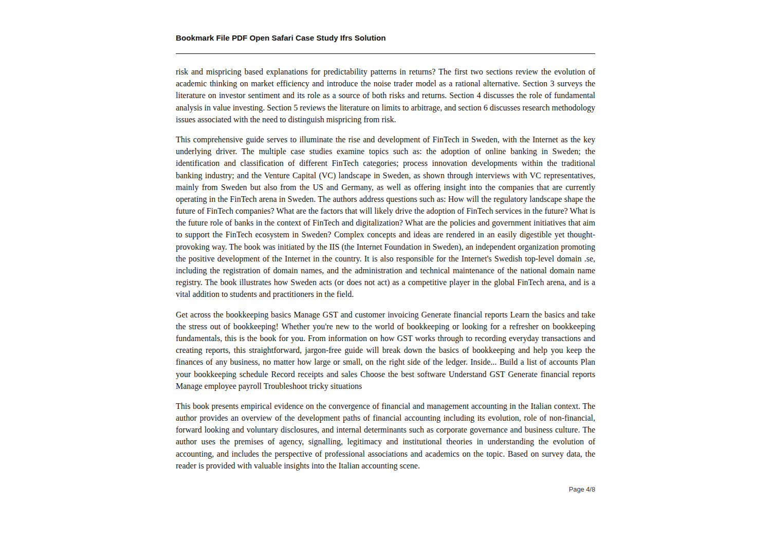Bookmark File PDF Open Safari Case Study Ifrs Solution
risk and mispricing based explanations for predictability patterns in returns? The first two sections review the evolution of academic thinking on market efficiency and introduce the noise trader model as a rational alternative. Section 3 surveys the literature on investor sentiment and its role as a source of both risks and returns. Section 4 discusses the role of fundamental analysis in value investing. Section 5 reviews the literature on limits to arbitrage, and section 6 discusses research methodology issues associated with the need to distinguish mispricing from risk.
This comprehensive guide serves to illuminate the rise and development of FinTech in Sweden, with the Internet as the key underlying driver. The multiple case studies examine topics such as: the adoption of online banking in Sweden; the identification and classification of different FinTech categories; process innovation developments within the traditional banking industry; and the Venture Capital (VC) landscape in Sweden, as shown through interviews with VC representatives, mainly from Sweden but also from the US and Germany, as well as offering insight into the companies that are currently operating in the FinTech arena in Sweden. The authors address questions such as: How will the regulatory landscape shape the future of FinTech companies? What are the factors that will likely drive the adoption of FinTech services in the future? What is the future role of banks in the context of FinTech and digitalization? What are the policies and government initiatives that aim to support the FinTech ecosystem in Sweden? Complex concepts and ideas are rendered in an easily digestible yet thought-provoking way. The book was initiated by the IIS (the Internet Foundation in Sweden), an independent organization promoting the positive development of the Internet in the country. It is also responsible for the Internet's Swedish top-level domain .se, including the registration of domain names, and the administration and technical maintenance of the national domain name registry. The book illustrates how Sweden acts (or does not act) as a competitive player in the global FinTech arena, and is a vital addition to students and practitioners in the field.
Get across the bookkeeping basics Manage GST and customer invoicing Generate financial reports Learn the basics and take the stress out of bookkeeping! Whether you're new to the world of bookkeeping or looking for a refresher on bookkeeping fundamentals, this is the book for you. From information on how GST works through to recording everyday transactions and creating reports, this straightforward, jargon-free guide will break down the basics of bookkeeping and help you keep the finances of any business, no matter how large or small, on the right side of the ledger. Inside... Build a list of accounts Plan your bookkeeping schedule Record receipts and sales Choose the best software Understand GST Generate financial reports Manage employee payroll Troubleshoot tricky situations
This book presents empirical evidence on the convergence of financial and management accounting in the Italian context. The author provides an overview of the development paths of financial accounting including its evolution, role of non-financial, forward looking and voluntary disclosures, and internal determinants such as corporate governance and business culture. The author uses the premises of agency, signalling, legitimacy and institutional theories in understanding the evolution of accounting, and includes the perspective of professional associations and academics on the topic. Based on survey data, the reader is provided with valuable insights into the Italian accounting scene.
Page 4/8